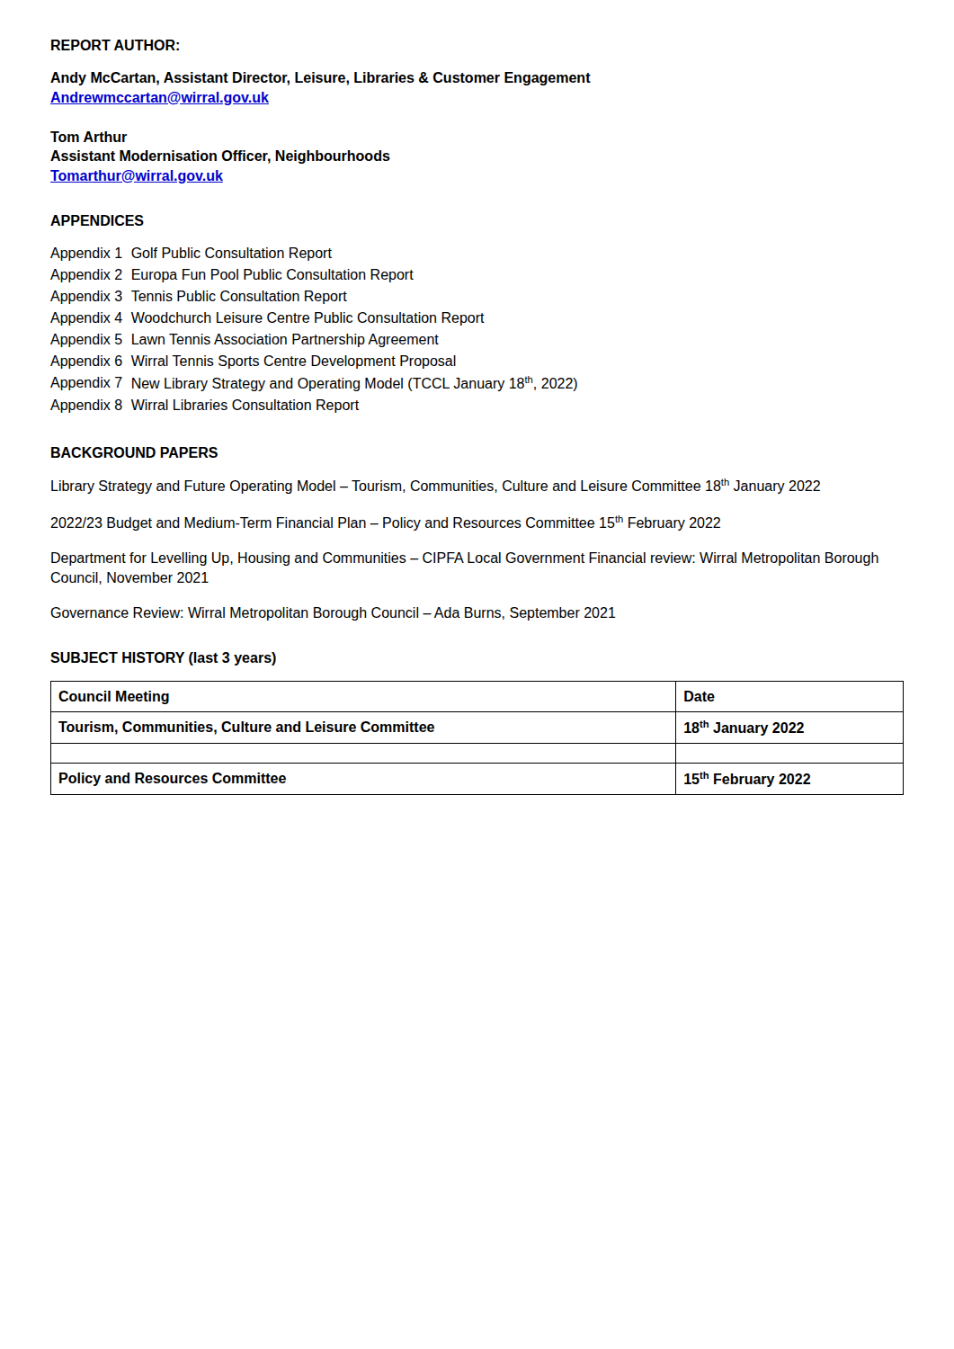REPORT AUTHOR:
Andy McCartan, Assistant Director, Leisure, Libraries & Customer Engagement
Andrewmccartan@wirral.gov.uk
Tom Arthur
Assistant Modernisation Officer, Neighbourhoods
Tomarthur@wirral.gov.uk
APPENDICES
| Appendix 1 | Golf Public Consultation Report |
| Appendix 2 | Europa Fun Pool Public Consultation Report |
| Appendix 3 | Tennis Public Consultation Report |
| Appendix 4 | Woodchurch Leisure Centre Public Consultation Report |
| Appendix 5 | Lawn Tennis Association Partnership Agreement |
| Appendix 6 | Wirral Tennis Sports Centre Development Proposal |
| Appendix 7 | New Library Strategy and Operating Model (TCCL January 18 th , 2022) |
| Appendix 8 | Wirral Libraries Consultation Report |
BACKGROUND PAPERS
Library Strategy and Future Operating Model – Tourism, Communities, Culture and Leisure Committee 18th January 2022
2022/23 Budget and Medium-Term Financial Plan – Policy and Resources Committee 15th February 2022
Department for Levelling Up, Housing and Communities – CIPFA Local Government Financial review: Wirral Metropolitan Borough Council, November 2021
Governance Review: Wirral Metropolitan Borough Council – Ada Burns, September 2021
SUBJECT HISTORY (last 3 years)
| Council Meeting | Date |
| --- | --- |
| Tourism, Communities, Culture and Leisure Committee | 18 th January 2022 |
| Policy and Resources Committee | 15 th February 2022 |